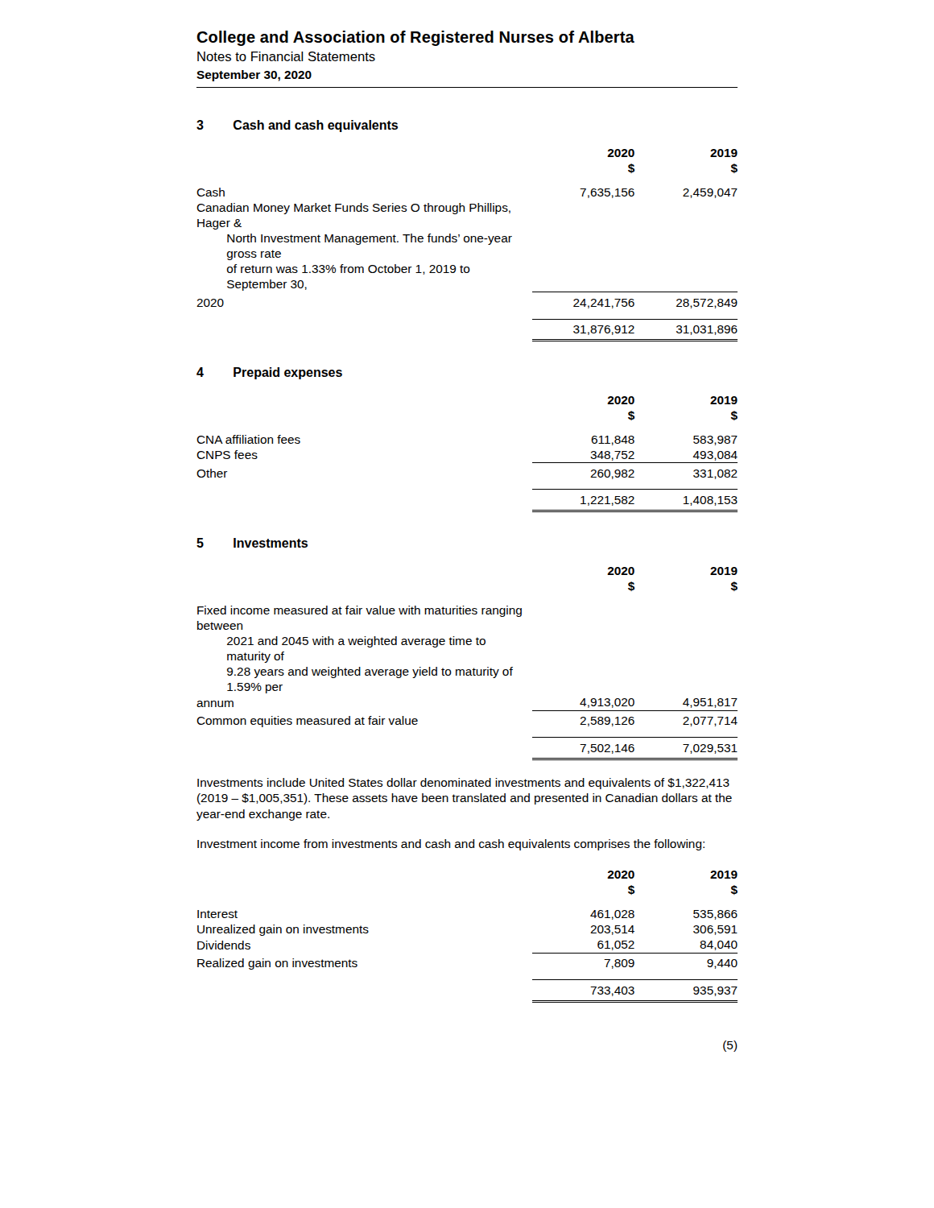College and Association of Registered Nurses of Alberta
Notes to Financial Statements
September 30, 2020
3
Cash and cash equivalents
| | 2020 | 2019 |
| --- | --- | --- |
| | $ | $ |
| Cash | 7,635,156 | 2,459,047 |
| Canadian Money Market Funds Series O through Phillips, Hager & North Investment Management. The funds’ one-year gross rate of return was 1.33% from October 1, 2019 to September 30, | | |
| 2020 | 24,241,756 | 28,572,849 |
| | 31,876,912 | 31,031,896 |
4
Prepaid expenses
| | 2020 | 2019 |
| --- | --- | --- |
| | $ | $ |
| CNA affiliation fees | 611,848 | 583,987 |
| CNPS fees | 348,752 | 493,084 |
| Other | 260,982 | 331,082 |
| | 1,221,582 | 1,408,153 |
5
Investments
| | 2020 | 2019 |
| --- | --- | --- |
| | $ | $ |
| Fixed income measured at fair value with maturities ranging between 2021 and 2045 with a weighted average time to maturity of 9.28 years and weighted average yield to maturity of 1.59% per | | |
| annum | 4,913,020 | 4,951,817 |
| Common equities measured at fair value | 2,589,126 | 2,077,714 |
| | 7,502,146 | 7,029,531 |
Investments include United States dollar denominated investments and equivalents of $1,322,413 (2019 – $1,005,351). These assets have been translated and presented in Canadian dollars at the year-end exchange rate.
Investment income from investments and cash and cash equivalents comprises the following:
| | 2020 | 2019 |
| --- | --- | --- |
| | $ | $ |
| Interest | 461,028 | 535,866 |
| Unrealized gain on investments | 203,514 | 306,591 |
| Dividends | 61,052 | 84,040 |
| Realized gain on investments | 7,809 | 9,440 |
| | 733,403 | 935,937 |
(5)